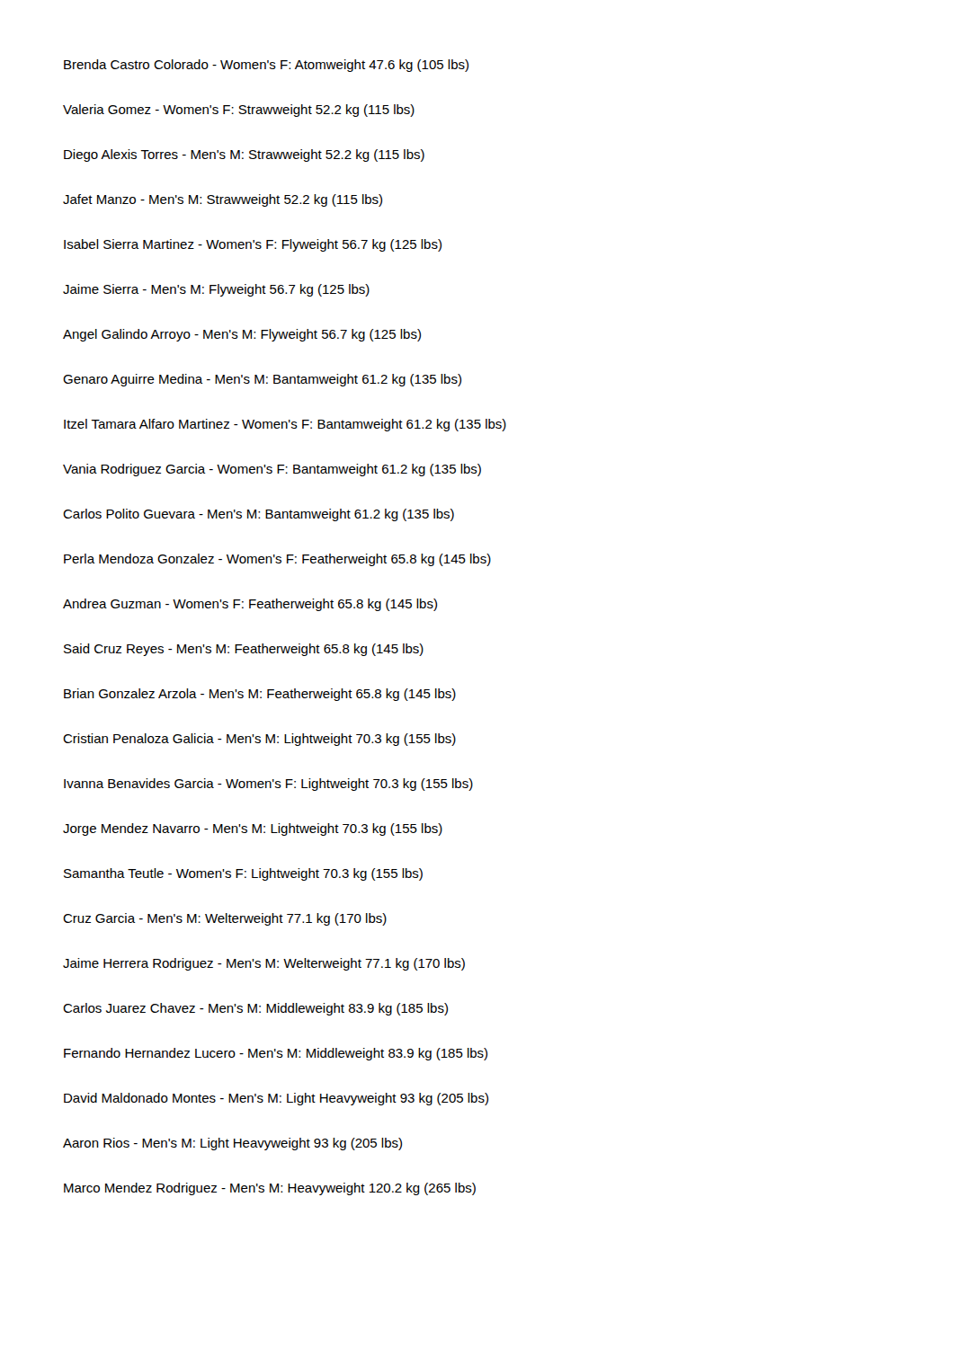Brenda Castro Colorado - Women's F: Atomweight 47.6 kg (105 lbs)
Valeria Gomez - Women's F: Strawweight 52.2 kg (115 lbs)
Diego Alexis Torres - Men's M: Strawweight 52.2 kg (115 lbs)
Jafet Manzo - Men's M: Strawweight 52.2 kg (115 lbs)
Isabel Sierra Martinez - Women's F: Flyweight 56.7 kg (125 lbs)
Jaime Sierra - Men's M: Flyweight 56.7 kg (125 lbs)
Angel Galindo Arroyo - Men's M: Flyweight 56.7 kg (125 lbs)
Genaro Aguirre Medina - Men's M: Bantamweight 61.2 kg (135 lbs)
Itzel Tamara Alfaro Martinez - Women's F: Bantamweight 61.2 kg (135 lbs)
Vania Rodriguez Garcia - Women's F: Bantamweight 61.2 kg (135 lbs)
Carlos Polito Guevara - Men's M: Bantamweight 61.2 kg (135 lbs)
Perla Mendoza Gonzalez - Women's F: Featherweight 65.8 kg (145 lbs)
Andrea Guzman - Women's F: Featherweight 65.8 kg (145 lbs)
Said Cruz Reyes - Men's M: Featherweight 65.8 kg (145 lbs)
Brian Gonzalez Arzola - Men's M: Featherweight 65.8 kg (145 lbs)
Cristian Penaloza Galicia - Men's M: Lightweight 70.3 kg (155 lbs)
Ivanna Benavides Garcia - Women's F: Lightweight 70.3 kg (155 lbs)
Jorge Mendez Navarro - Men's M: Lightweight 70.3 kg (155 lbs)
Samantha Teutle - Women's F: Lightweight 70.3 kg (155 lbs)
Cruz Garcia - Men's M: Welterweight 77.1 kg (170 lbs)
Jaime Herrera Rodriguez - Men's M: Welterweight 77.1 kg (170 lbs)
Carlos Juarez Chavez - Men's M: Middleweight 83.9 kg (185 lbs)
Fernando Hernandez Lucero - Men's M: Middleweight 83.9 kg (185 lbs)
David Maldonado Montes - Men's M: Light Heavyweight 93 kg (205 lbs)
Aaron Rios - Men's M: Light Heavyweight 93 kg (205 lbs)
Marco Mendez Rodriguez - Men's M: Heavyweight 120.2 kg (265 lbs)